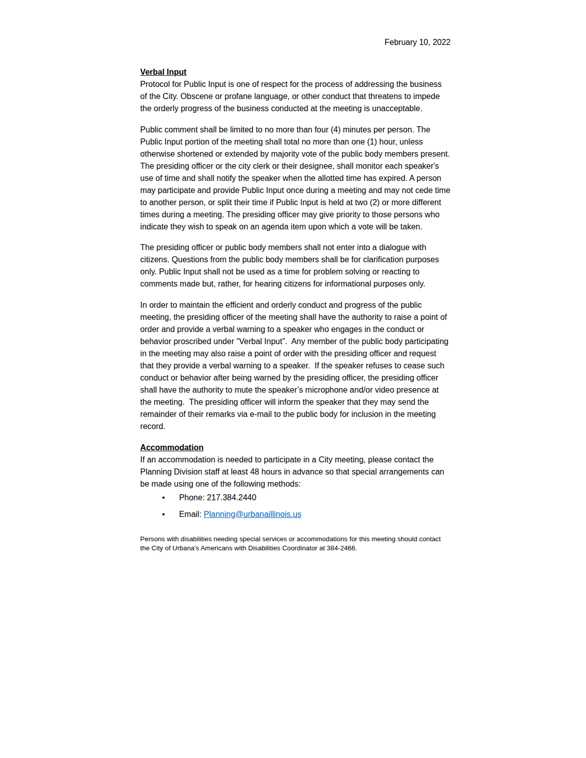February 10, 2022
Verbal Input
Protocol for Public Input is one of respect for the process of addressing the business of the City. Obscene or profane language, or other conduct that threatens to impede the orderly progress of the business conducted at the meeting is unacceptable.
Public comment shall be limited to no more than four (4) minutes per person. The Public Input portion of the meeting shall total no more than one (1) hour, unless otherwise shortened or extended by majority vote of the public body members present. The presiding officer or the city clerk or their designee, shall monitor each speaker's use of time and shall notify the speaker when the allotted time has expired. A person may participate and provide Public Input once during a meeting and may not cede time to another person, or split their time if Public Input is held at two (2) or more different times during a meeting. The presiding officer may give priority to those persons who indicate they wish to speak on an agenda item upon which a vote will be taken.
The presiding officer or public body members shall not enter into a dialogue with citizens. Questions from the public body members shall be for clarification purposes only. Public Input shall not be used as a time for problem solving or reacting to comments made but, rather, for hearing citizens for informational purposes only.
In order to maintain the efficient and orderly conduct and progress of the public meeting, the presiding officer of the meeting shall have the authority to raise a point of order and provide a verbal warning to a speaker who engages in the conduct or behavior proscribed under “Verbal Input”. Any member of the public body participating in the meeting may also raise a point of order with the presiding officer and request that they provide a verbal warning to a speaker. If the speaker refuses to cease such conduct or behavior after being warned by the presiding officer, the presiding officer shall have the authority to mute the speaker’s microphone and/or video presence at the meeting. The presiding officer will inform the speaker that they may send the remainder of their remarks via e-mail to the public body for inclusion in the meeting record.
Accommodation
If an accommodation is needed to participate in a City meeting, please contact the Planning Division staff at least 48 hours in advance so that special arrangements can be made using one of the following methods:
Phone: 217.384.2440
Email: Planning@urbanaillinois.us
Persons with disabilities needing special services or accommodations for this meeting should contact the City of Urbana's Americans with Disabilities Coordinator at 384-2466.